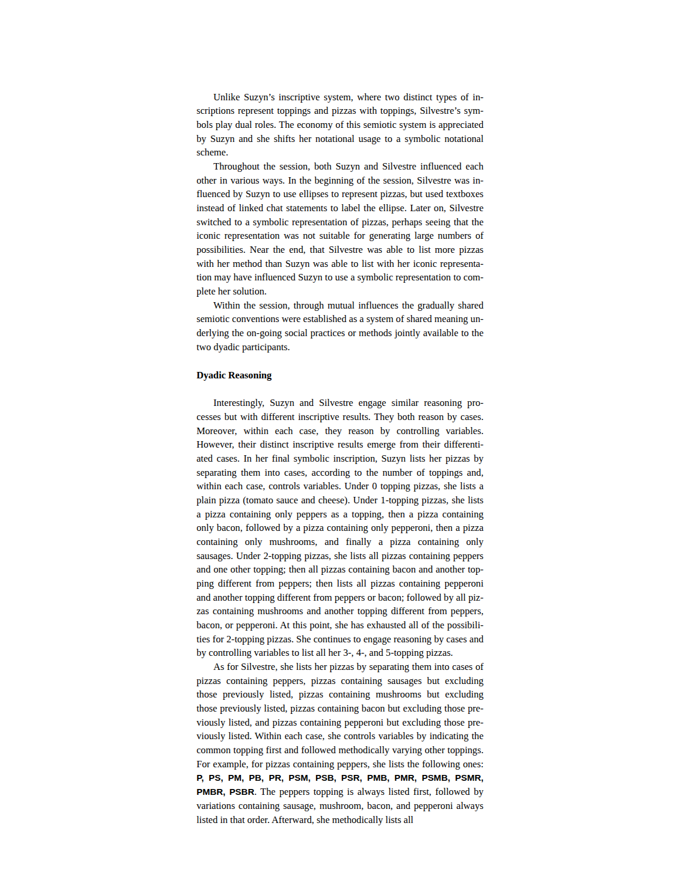Unlike Suzyn’s inscriptive system, where two distinct types of inscriptions represent toppings and pizzas with toppings, Silvestre’s symbols play dual roles. The economy of this semiotic system is appreciated by Suzyn and she shifts her notational usage to a symbolic notational scheme.
Throughout the session, both Suzyn and Silvestre influenced each other in various ways. In the beginning of the session, Silvestre was influenced by Suzyn to use ellipses to represent pizzas, but used textboxes instead of linked chat statements to label the ellipse. Later on, Silvestre switched to a symbolic representation of pizzas, perhaps seeing that the iconic representation was not suitable for generating large numbers of possibilities. Near the end, that Silvestre was able to list more pizzas with her method than Suzyn was able to list with her iconic representation may have influenced Suzyn to use a symbolic representation to complete her solution.
Within the session, through mutual influences the gradually shared semiotic conventions were established as a system of shared meaning underlying the on-going social practices or methods jointly available to the two dyadic participants.
Dyadic Reasoning
Interestingly, Suzyn and Silvestre engage similar reasoning processes but with different inscriptive results. They both reason by cases. Moreover, within each case, they reason by controlling variables. However, their distinct inscriptive results emerge from their differentiated cases. In her final symbolic inscription, Suzyn lists her pizzas by separating them into cases, according to the number of toppings and, within each case, controls variables. Under 0 topping pizzas, she lists a plain pizza (tomato sauce and cheese). Under 1-topping pizzas, she lists a pizza containing only peppers as a topping, then a pizza containing only bacon, followed by a pizza containing only pepperoni, then a pizza containing only mushrooms, and finally a pizza containing only sausages. Under 2-topping pizzas, she lists all pizzas containing peppers and one other topping; then all pizzas containing bacon and another topping different from peppers; then lists all pizzas containing pepperoni and another topping different from peppers or bacon; followed by all pizzas containing mushrooms and another topping different from peppers, bacon, or pepperoni. At this point, she has exhausted all of the possibilities for 2-topping pizzas. She continues to engage reasoning by cases and by controlling variables to list all her 3-, 4-, and 5-topping pizzas.
As for Silvestre, she lists her pizzas by separating them into cases of pizzas containing peppers, pizzas containing sausages but excluding those previously listed, pizzas containing mushrooms but excluding those previously listed, pizzas containing bacon but excluding those previously listed, and pizzas containing pepperoni but excluding those previously listed. Within each case, she controls variables by indicating the common topping first and followed methodically varying other toppings. For example, for pizzas containing peppers, she lists the following ones: P, PS, PM, PB, PR, PSM, PSB, PSR, PMB, PMR, PSMB, PSMR, PMBR, PSBR. The peppers topping is always listed first, followed by variations containing sausage, mushroom, bacon, and pepperoni always listed in that order. Afterward, she methodically lists all